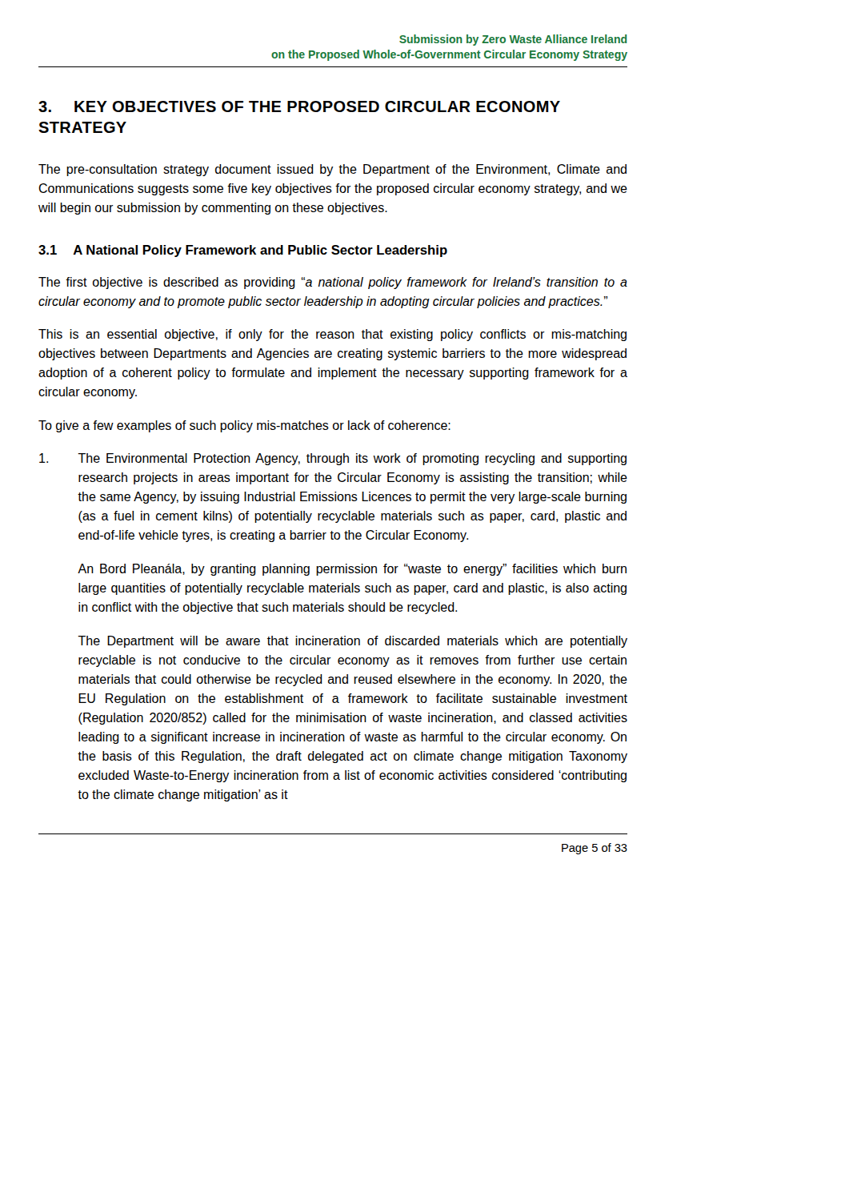Submission by Zero Waste Alliance Ireland
on the Proposed Whole-of-Government Circular Economy Strategy
3. KEY OBJECTIVES OF THE PROPOSED CIRCULAR ECONOMY STRATEGY
The pre-consultation strategy document issued by the Department of the Environment, Climate and Communications suggests some five key objectives for the proposed circular economy strategy, and we will begin our submission by commenting on these objectives.
3.1 A National Policy Framework and Public Sector Leadership
The first objective is described as providing “a national policy framework for Ireland’s transition to a circular economy and to promote public sector leadership in adopting circular policies and practices.”
This is an essential objective, if only for the reason that existing policy conflicts or mis-matching objectives between Departments and Agencies are creating systemic barriers to the more widespread adoption of a coherent policy to formulate and implement the necessary supporting framework for a circular economy.
To give a few examples of such policy mis-matches or lack of coherence:
1.
The Environmental Protection Agency, through its work of promoting recycling and supporting research projects in areas important for the Circular Economy is assisting the transition; while the same Agency, by issuing Industrial Emissions Licences to permit the very large-scale burning (as a fuel in cement kilns) of potentially recyclable materials such as paper, card, plastic and end-of-life vehicle tyres, is creating a barrier to the Circular Economy.
An Bord Pleanála, by granting planning permission for “waste to energy” facilities which burn large quantities of potentially recyclable materials such as paper, card and plastic, is also acting in conflict with the objective that such materials should be recycled.
The Department will be aware that incineration of discarded materials which are potentially recyclable is not conducive to the circular economy as it removes from further use certain materials that could otherwise be recycled and reused elsewhere in the economy. In 2020, the EU Regulation on the establishment of a framework to facilitate sustainable investment (Regulation 2020/852) called for the minimisation of waste incineration, and classed activities leading to a significant increase in incineration of waste as harmful to the circular economy. On the basis of this Regulation, the draft delegated act on climate change mitigation Taxonomy excluded Waste-to-Energy incineration from a list of economic activities considered ‘contributing to the climate change mitigation’ as it
Page 5 of 33